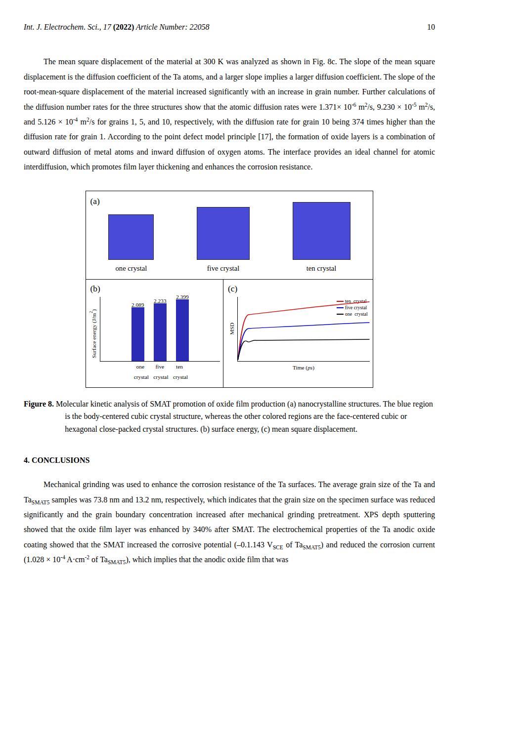Int. J. Electrochem. Sci., 17 (2022) Article Number: 22058
10
The mean square displacement of the material at 300 K was analyzed as shown in Fig. 8c. The slope of the mean square displacement is the diffusion coefficient of the Ta atoms, and a larger slope implies a larger diffusion coefficient. The slope of the root-mean-square displacement of the material increased significantly with an increase in grain number. Further calculations of the diffusion number rates for the three structures show that the atomic diffusion rates were 1.371× 10-6 m2/s, 9.230 × 10-5 m2/s, and 5.126 × 10-4 m2/s for grains 1, 5, and 10, respectively, with the diffusion rate for grain 10 being 374 times higher than the diffusion rate for grain 1. According to the point defect model principle [17], the formation of oxide layers is a combination of outward diffusion of metal atoms and inward diffusion of oxygen atoms. The interface provides an ideal channel for atomic interdiffusion, which promotes film layer thickening and enhances the corrosion resistance.
(a)
one crystal
five crystal
ten crystal
(b)
Surface energy (J/m2)
2.089
2.233
2.399
one crystal
five crystal
ten crystal
(c)
MSD
ten crystal
five crystal
one crystal
Time (ps)
Figure 8. Molecular kinetic analysis of SMAT promotion of oxide film production (a) nanocrystalline structures. The blue region is the body-centered cubic crystal structure, whereas the other colored regions are the face-centered cubic or hexagonal close-packed crystal structures. (b) surface energy, (c) mean square displacement.
4. CONCLUSIONS
Mechanical grinding was used to enhance the corrosion resistance of the Ta surfaces. The average grain size of the Ta and TaSMAT5 samples was 73.8 nm and 13.2 nm, respectively, which indicates that the grain size on the specimen surface was reduced significantly and the grain boundary concentration increased after mechanical grinding pretreatment. XPS depth sputtering showed that the oxide film layer was enhanced by 340% after SMAT. The electrochemical properties of the Ta anodic oxide coating showed that the SMAT increased the corrosive potential (–0.1.143 VSCE of TaSMAT5) and reduced the corrosion current (1.028 × 10-4 A·cm-2 of TaSMAT5), which implies that the anodic oxide film that was